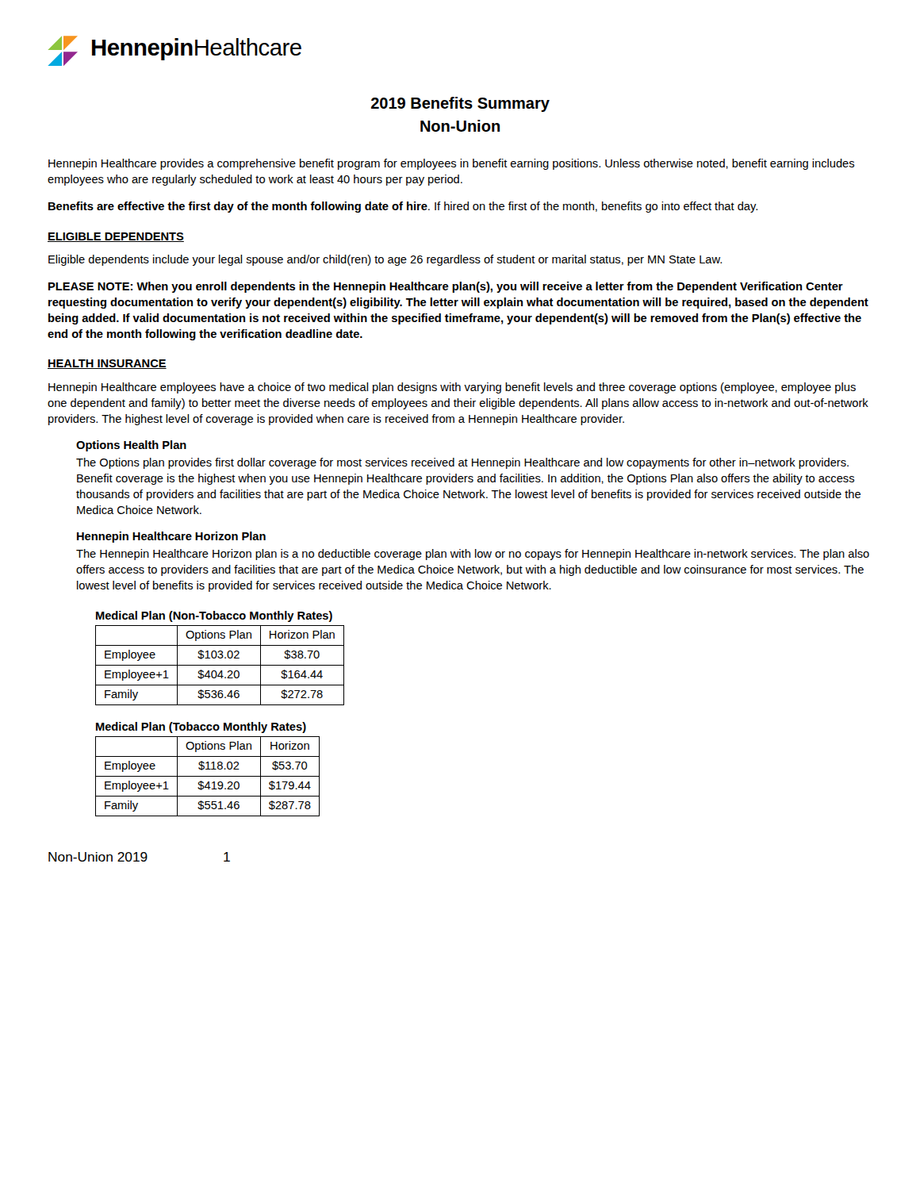HennepinHealthcare
2019 Benefits Summary
Non-Union
Hennepin Healthcare provides a comprehensive benefit program for employees in benefit earning positions. Unless otherwise noted, benefit earning includes employees who are regularly scheduled to work at least 40 hours per pay period.
Benefits are effective the first day of the month following date of hire. If hired on the first of the month, benefits go into effect that day.
ELIGIBLE DEPENDENTS
Eligible dependents include your legal spouse and/or child(ren) to age 26 regardless of student or marital status, per MN State Law.
PLEASE NOTE: When you enroll dependents in the Hennepin Healthcare plan(s), you will receive a letter from the Dependent Verification Center requesting documentation to verify your dependent(s) eligibility. The letter will explain what documentation will be required, based on the dependent being added. If valid documentation is not received within the specified timeframe, your dependent(s) will be removed from the Plan(s) effective the end of the month following the verification deadline date.
HEALTH INSURANCE
Hennepin Healthcare employees have a choice of two medical plan designs with varying benefit levels and three coverage options (employee, employee plus one dependent and family) to better meet the diverse needs of employees and their eligible dependents. All plans allow access to in-network and out-of-network providers. The highest level of coverage is provided when care is received from a Hennepin Healthcare provider.
Options Health Plan
The Options plan provides first dollar coverage for most services received at Hennepin Healthcare and low copayments for other in–network providers. Benefit coverage is the highest when you use Hennepin Healthcare providers and facilities. In addition, the Options Plan also offers the ability to access thousands of providers and facilities that are part of the Medica Choice Network. The lowest level of benefits is provided for services received outside the Medica Choice Network.
Hennepin Healthcare Horizon Plan
The Hennepin Healthcare Horizon plan is a no deductible coverage plan with low or no copays for Hennepin Healthcare in-network services. The plan also offers access to providers and facilities that are part of the Medica Choice Network, but with a high deductible and low coinsurance for most services. The lowest level of benefits is provided for services received outside the Medica Choice Network.
Medical Plan (Non-Tobacco Monthly Rates)
| | Options Plan | Horizon Plan |
| --- | --- | --- |
| Employee | $103.02 | $38.70 |
| Employee+1 | $404.20 | $164.44 |
| Family | $536.46 | $272.78 |
Medical Plan (Tobacco Monthly Rates)
| | Options Plan | Horizon |
| --- | --- | --- |
| Employee | $118.02 | $53.70 |
| Employee+1 | $419.20 | $179.44 |
| Family | $551.46 | $287.78 |
Non-Union 2019 1